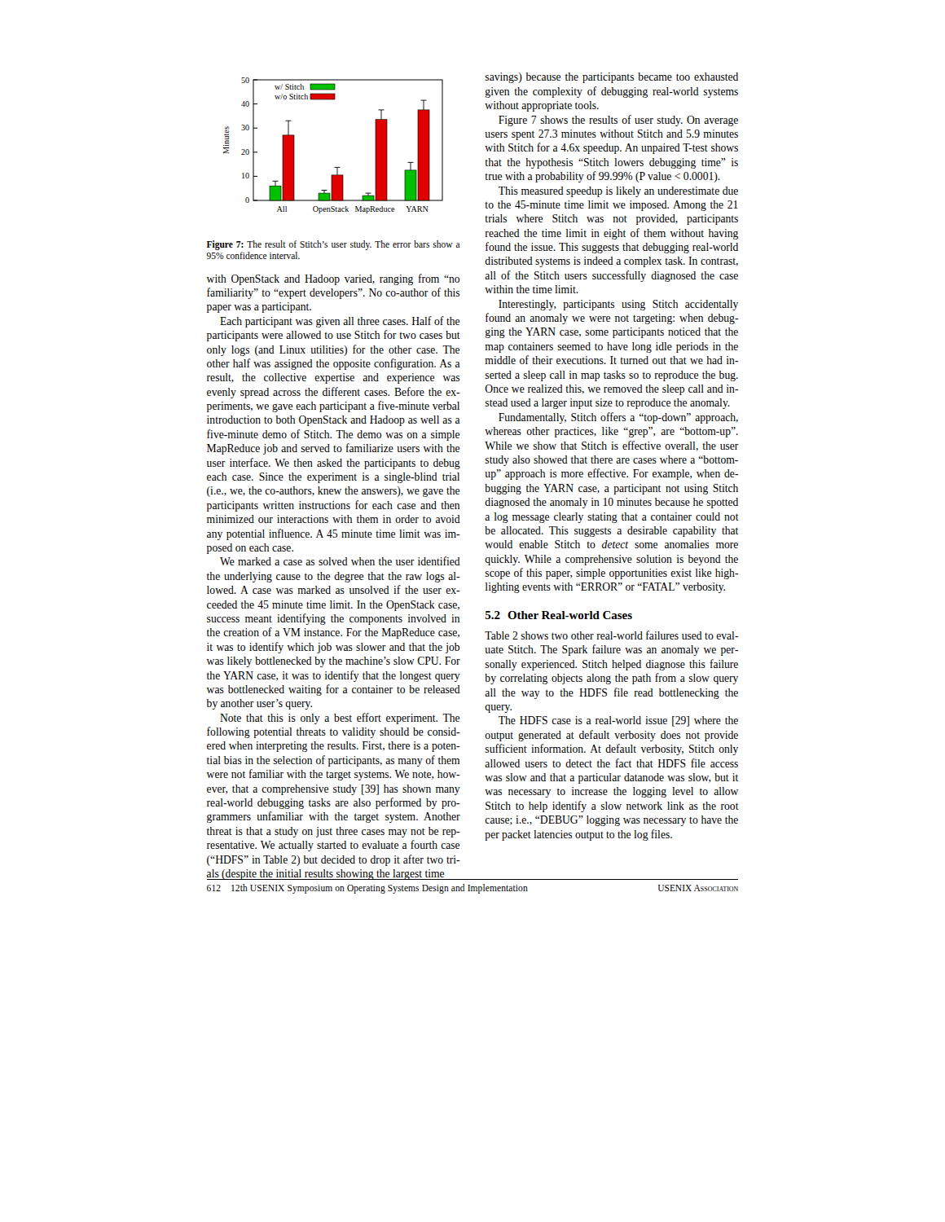0 10 20 30 40 50 Minutes w/ Stitch w/o Stitch All OpenStack MapReduce YARN
Figure 7: The result of Stitch’s user study. The error bars show a 95% confidence interval.
with OpenStack and Hadoop varied, ranging from “no familiarity” to “expert developers”. No co-author of this paper was a participant.
Each participant was given all three cases. Half of the participants were allowed to use Stitch for two cases but only logs (and Linux utilities) for the other case. The other half was assigned the opposite configuration. As a result, the collective expertise and experience was evenly spread across the different cases. Before the experiments, we gave each participant a five-minute verbal introduction to both OpenStack and Hadoop as well as a five-minute demo of Stitch. The demo was on a simple MapReduce job and served to familiarize users with the user interface. We then asked the participants to debug each case. Since the experiment is a single-blind trial (i.e., we, the co-authors, knew the answers), we gave the participants written instructions for each case and then minimized our interactions with them in order to avoid any potential influence. A 45 minute time limit was imposed on each case.
We marked a case as solved when the user identified the underlying cause to the degree that the raw logs allowed. A case was marked as unsolved if the user exceeded the 45 minute time limit. In the OpenStack case, success meant identifying the components involved in the creation of a VM instance. For the MapReduce case, it was to identify which job was slower and that the job was likely bottlenecked by the machine’s slow CPU. For the YARN case, it was to identify that the longest query was bottlenecked waiting for a container to be released by another user’s query.
Note that this is only a best effort experiment. The following potential threats to validity should be considered when interpreting the results. First, there is a potential bias in the selection of participants, as many of them were not familiar with the target systems. We note, however, that a comprehensive study [39] has shown many real-world debugging tasks are also performed by programmers unfamiliar with the target system. Another threat is that a study on just three cases may not be representative. We actually started to evaluate a fourth case (“HDFS” in Table 2) but decided to drop it after two trials (despite the initial results showing the largest time
savings) because the participants became too exhausted given the complexity of debugging real-world systems without appropriate tools.
Figure 7 shows the results of user study. On average users spent 27.3 minutes without Stitch and 5.9 minutes with Stitch for a 4.6x speedup. An unpaired T-test shows that the hypothesis “Stitch lowers debugging time” is true with a probability of 99.99% (P value < 0.0001).
This measured speedup is likely an underestimate due to the 45-minute time limit we imposed. Among the 21 trials where Stitch was not provided, participants reached the time limit in eight of them without having found the issue. This suggests that debugging real-world distributed systems is indeed a complex task. In contrast, all of the Stitch users successfully diagnosed the case within the time limit.
Interestingly, participants using Stitch accidentally found an anomaly we were not targeting: when debugging the YARN case, some participants noticed that the map containers seemed to have long idle periods in the middle of their executions. It turned out that we had inserted a sleep call in map tasks so to reproduce the bug. Once we realized this, we removed the sleep call and instead used a larger input size to reproduce the anomaly.
Fundamentally, Stitch offers a “top-down” approach, whereas other practices, like “grep”, are “bottom-up”. While we show that Stitch is effective overall, the user study also showed that there are cases where a “bottom-up” approach is more effective. For example, when debugging the YARN case, a participant not using Stitch diagnosed the anomaly in 10 minutes because he spotted a log message clearly stating that a container could not be allocated. This suggests a desirable capability that would enable Stitch to detect some anomalies more quickly. While a comprehensive solution is beyond the scope of this paper, simple opportunities exist like highlighting events with “ERROR” or “FATAL” verbosity.
5.2 Other Real-world Cases
Table 2 shows two other real-world failures used to evaluate Stitch. The Spark failure was an anomaly we personally experienced. Stitch helped diagnose this failure by correlating objects along the path from a slow query all the way to the HDFS file read bottlenecking the query.
The HDFS case is a real-world issue [29] where the output generated at default verbosity does not provide sufficient information. At default verbosity, Stitch only allowed users to detect the fact that HDFS file access was slow and that a particular datanode was slow, but it was necessary to increase the logging level to allow Stitch to help identify a slow network link as the root cause; i.e., “DEBUG” logging was necessary to have the per packet latencies output to the log files.
612 12th USENIX Symposium on Operating Systems Design and Implementation
USENIX Association